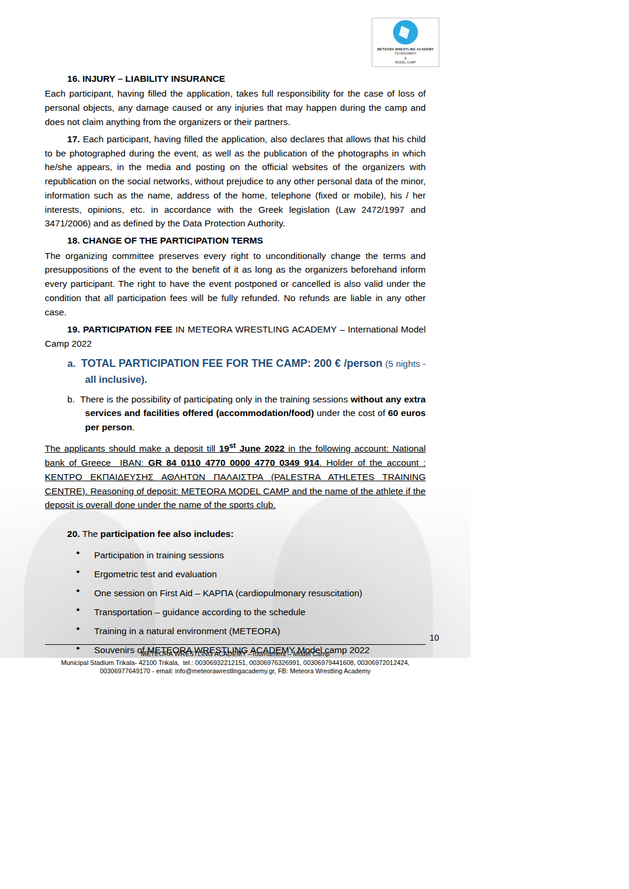METEORA WRESTLING ACADEMY
TOURNAMENT
&
MODEL CAMP
16. INJURY – LIABILITY INSURANCE
Each participant, having filled the application, takes full responsibility for the case of loss of personal objects, any damage caused or any injuries that may happen during the camp and does not claim anything from the organizers or their partners.
17. Each participant, having filled the application, also declares that allows that his child to be photographed during the event, as well as the publication of the photographs in which he/she appears, in the media and posting on the official websites of the organizers with republication on the social networks, without prejudice to any other personal data of the minor, information such as the name, address of the home, telephone (fixed or mobile), his / her interests, opinions, etc. in accordance with the Greek legislation (Law 2472/1997 and 3471/2006) and as defined by the Data Protection Authority.
18. CHANGE OF THE PARTICIPATION TERMS
The organizing committee preserves every right to unconditionally change the terms and presuppositions of the event to the benefit of it as long as the organizers beforehand inform every participant. The right to have the event postponed or cancelled is also valid under the condition that all participation fees will be fully refunded. No refunds are liable in any other case.
19. PARTICIPATION FEE IN METEORA WRESTLING ACADEMY – International Model Camp 2022
a. TOTAL PARTICIPATION FEE FOR THE CAMP: 200 € /person (5 nights -all inclusive).
b. There is the possibility of participating only in the training sessions without any extra services and facilities offered (accommodation/food) under the cost of 60 euros per person.
The applicants should make a deposit till 19st June 2022 in the following account: National bank of Greece IBAN: GR 84 0110 4770 0000 4770 0349 914. Holder of the account : ΚΕΝΤΡΟ ΕΚΠΑΙΔΕΥΣΗΣ ΑΘΛΗΤΩΝ ΠΑΛΑΙΣΤΡΑ (PALESTRA ATHLETES TRAINING CENTRE). Reasoning of deposit: METEORA MODEL CAMP and the name of the athlete if the deposit is overall done under the name of the sports club.
20. The participation fee also includes:
Participation in training sessions
Ergometric test and evaluation
One session on First Aid – ΚΑΡΠΑ (cardiopulmonary resuscitation)
Transportation – guidance according to the schedule
Training in a natural environment (METEORA)
Souvenirs of METEORA WRESTLING ACADEMY Model camp 2022
10
METEORA WRESTLING ACADEMY –Tournament – Model Camp
Municipal Stadium Trikala- 42100 Trikala, tel.: 00306932212151, 00306976326991, 00306979441608, 00306972012424,
00306977649170 - email: info@meteorawrestlingacademy.gr, FB: Meteora Wrestling Academy